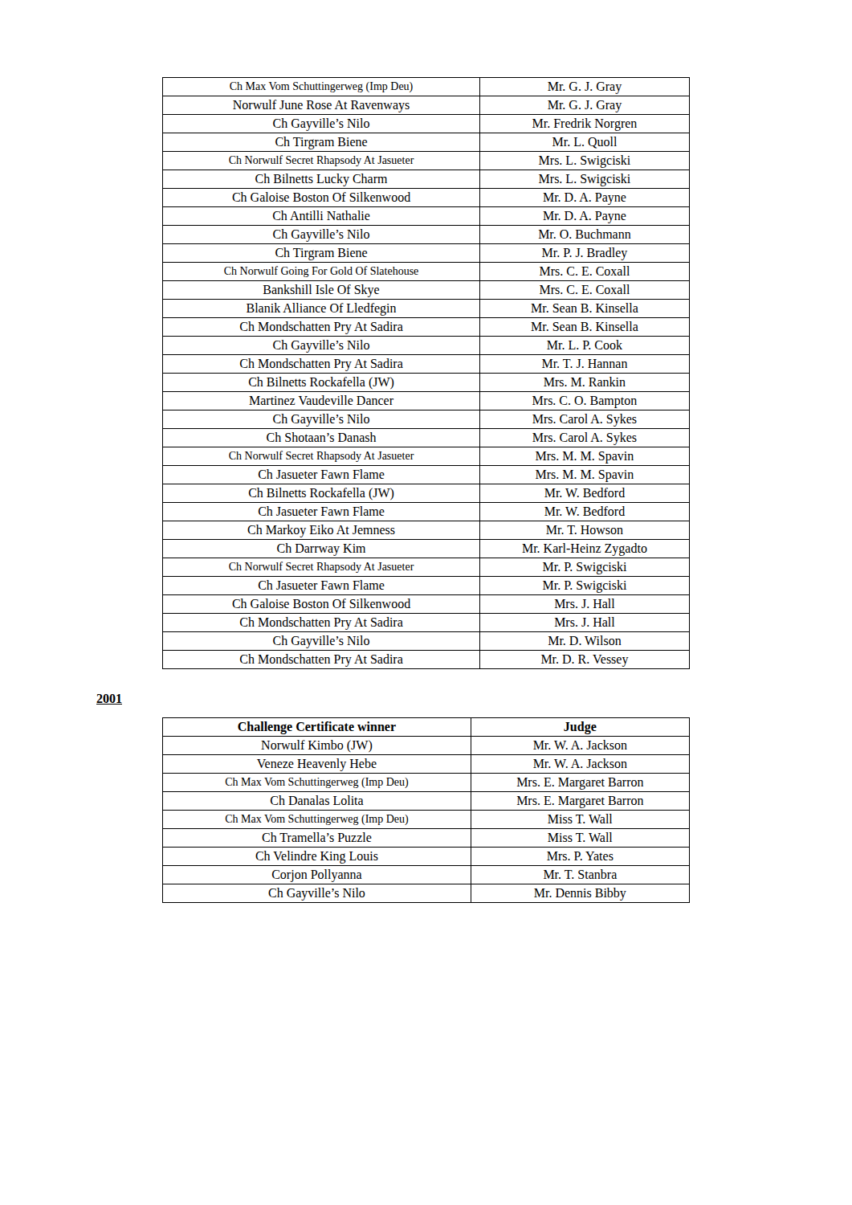| Ch Max Vom Schuttingerweg (Imp Deu) | Mr. G. J. Gray |
| Norwulf June Rose At Ravenways | Mr. G. J. Gray |
| Ch Gayville’s Nilo | Mr. Fredrik Norgren |
| Ch Tirgram Biene | Mr. L. Quoll |
| Ch Norwulf Secret Rhapsody At Jasueter | Mrs. L. Swigciski |
| Ch Bilnetts Lucky Charm | Mrs. L. Swigciski |
| Ch Galoise Boston Of Silkenwood | Mr. D. A. Payne |
| Ch Antilli Nathalie | Mr. D. A. Payne |
| Ch Gayville’s Nilo | Mr. O. Buchmann |
| Ch Tirgram Biene | Mr. P. J. Bradley |
| Ch Norwulf Going For Gold Of Slatehouse | Mrs. C. E. Coxall |
| Bankshill Isle Of Skye | Mrs. C. E. Coxall |
| Blanik Alliance Of Lledfegin | Mr. Sean B. Kinsella |
| Ch Mondschatten Pry At Sadira | Mr. Sean B. Kinsella |
| Ch Gayville’s Nilo | Mr. L. P. Cook |
| Ch Mondschatten Pry At Sadira | Mr. T. J. Hannan |
| Ch Bilnetts Rockafella (JW) | Mrs. M. Rankin |
| Martinez Vaudeville Dancer | Mrs. C. O. Bampton |
| Ch Gayville’s Nilo | Mrs. Carol A. Sykes |
| Ch Shotaan’s Danash | Mrs. Carol A. Sykes |
| Ch Norwulf Secret Rhapsody At Jasueter | Mrs. M. M. Spavin |
| Ch Jasueter Fawn Flame | Mrs. M. M. Spavin |
| Ch Bilnetts Rockafella (JW) | Mr. W. Bedford |
| Ch Jasueter Fawn Flame | Mr. W. Bedford |
| Ch Markoy Eiko At Jemness | Mr. T. Howson |
| Ch Darrway Kim | Mr. Karl-Heinz Zygadto |
| Ch Norwulf Secret Rhapsody At Jasueter | Mr. P. Swigciski |
| Ch Jasueter Fawn Flame | Mr. P. Swigciski |
| Ch Galoise Boston Of Silkenwood | Mrs. J. Hall |
| Ch Mondschatten Pry At Sadira | Mrs. J. Hall |
| Ch Gayville’s Nilo | Mr. D. Wilson |
| Ch Mondschatten Pry At Sadira | Mr. D. R. Vessey |
2001
| Challenge Certificate winner | Judge |
| --- | --- |
| Norwulf Kimbo (JW) | Mr. W. A. Jackson |
| Veneze Heavenly Hebe | Mr. W. A. Jackson |
| Ch Max Vom Schuttingerweg (Imp Deu) | Mrs. E. Margaret Barron |
| Ch Danalas Lolita | Mrs. E. Margaret Barron |
| Ch Max Vom Schuttingerweg (Imp Deu) | Miss T. Wall |
| Ch Tramella’s Puzzle | Miss T. Wall |
| Ch Velindre King Louis | Mrs. P. Yates |
| Corjon Pollyanna | Mr. T. Stanbra |
| Ch Gayville’s Nilo | Mr. Dennis Bibby |